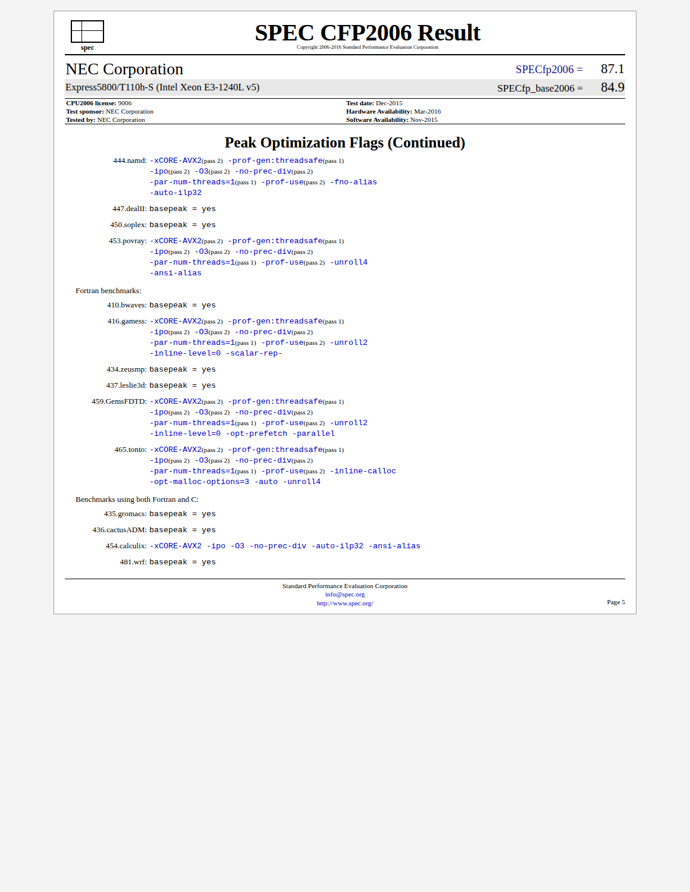| spec | SPEC CFP2006 Result Copyright 2006-2016 Standard Performance Evaluation Corporation |
| NEC Corporation | SPECfp2006 = 87.1 |
| Express5800/T110h-S (Intel Xeon E3-1240L v5) | SPECfp_base2006 = 84.9 |
| CPU2006 license: 9006 | Test date: Dec-2015 |
| Test sponsor: NEC Corporation | Hardware Availability: Mar-2016 |
| Tested by: NEC Corporation | Software Availability: Nov-2015 |
Peak Optimization Flags (Continued)
444.namd:
-xCORE-AVX2(pass 2) -prof-gen:threadsafe(pass 1) -ipo(pass 2) -O3(pass 2) -no-prec-div(pass 2) -par-num-threads=1(pass 1) -prof-use(pass 2) -fno-alias -auto-ilp32
447.dealII:
basepeak = yes
450.soplex:
basepeak = yes
453.povray:
-xCORE-AVX2(pass 2) -prof-gen:threadsafe(pass 1) -ipo(pass 2) -O3(pass 2) -no-prec-div(pass 2) -par-num-threads=1(pass 1) -prof-use(pass 2) -unroll4 -ansi-alias
Fortran benchmarks:
410.bwaves:
basepeak = yes
416.gamess:
-xCORE-AVX2(pass 2) -prof-gen:threadsafe(pass 1) -ipo(pass 2) -O3(pass 2) -no-prec-div(pass 2) -par-num-threads=1(pass 1) -prof-use(pass 2) -unroll2 -inline-level=0 -scalar-rep-
434.zeusmp:
basepeak = yes
437.leslie3d:
basepeak = yes
459.GemsFDTD:
-xCORE-AVX2(pass 2) -prof-gen:threadsafe(pass 1) -ipo(pass 2) -O3(pass 2) -no-prec-div(pass 2) -par-num-threads=1(pass 1) -prof-use(pass 2) -unroll2 -inline-level=0 -opt-prefetch -parallel
465.tonto:
-xCORE-AVX2(pass 2) -prof-gen:threadsafe(pass 1) -ipo(pass 2) -O3(pass 2) -no-prec-div(pass 2) -par-num-threads=1(pass 1) -prof-use(pass 2) -inline-calloc -opt-malloc-options=3 -auto -unroll4
Benchmarks using both Fortran and C:
435.gromacs:
basepeak = yes
436.cactusADM:
basepeak = yes
454.calculix:
-xCORE-AVX2 -ipo -O3 -no-prec-div -auto-ilp32 -ansi-alias
481.wrf:
basepeak = yes
Standard Performance Evaluation Corporation
info@spec.org
http://www.spec.org/
Page 5